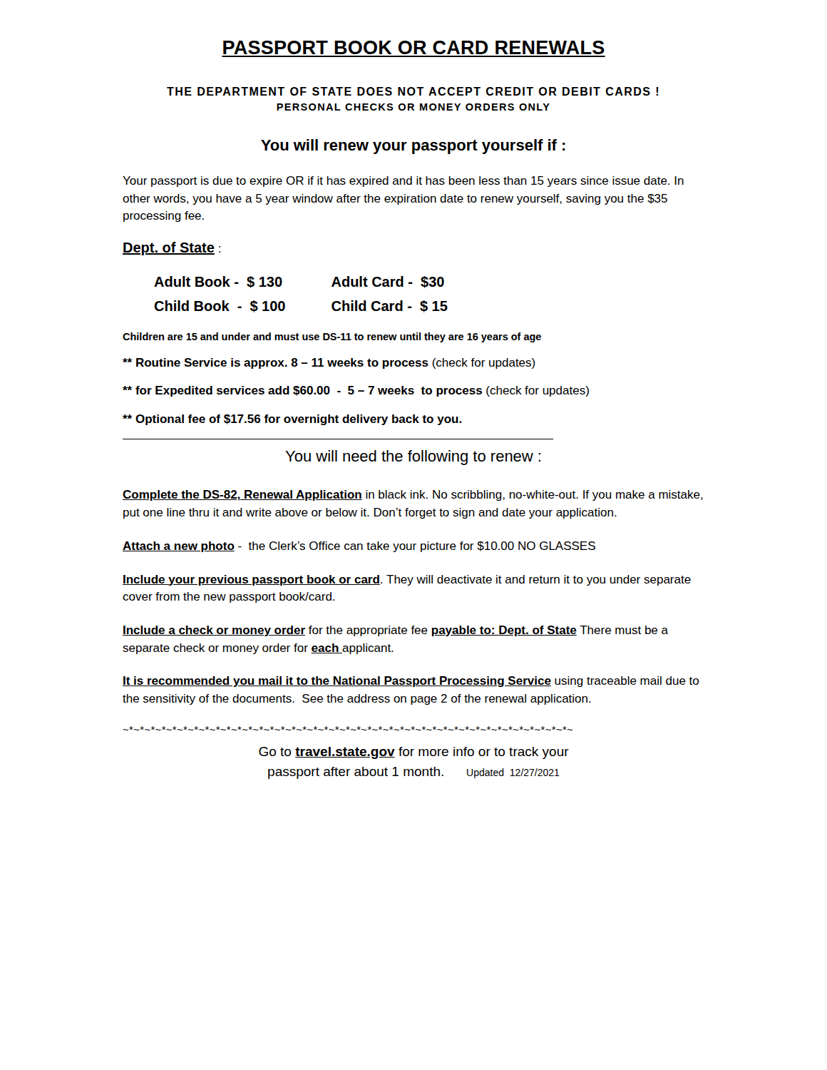PASSPORT BOOK OR CARD RENEWALS
THE DEPARTMENT OF STATE DOES NOT ACCEPT CREDIT OR DEBIT CARDS ! PERSONAL CHECKS OR MONEY ORDERS ONLY
You will renew your passport yourself if :
Your passport is due to expire OR if it has expired and it has been less than 15 years since issue date. In other words, you have a 5 year window after the expiration date to renew yourself, saving you the $35 processing fee.
Dept. of State :
| Adult Book - $ 130 | Adult Card - $30 |
| Child Book - $ 100 | Child Card - $ 15 |
Children are 15 and under and must use DS-11 to renew until they are 16 years of age
** Routine Service is approx. 8 – 11 weeks to process (check for updates)
** for Expedited services add $60.00 - 5 – 7 weeks to process (check for updates)
** Optional fee of $17.56 for overnight delivery back to you.
You will need the following to renew :
Complete the DS-82, Renewal Application in black ink. No scribbling, no-white-out. If you make a mistake, put one line thru it and write above or below it. Don’t forget to sign and date your application.
Attach a new photo - the Clerk’s Office can take your picture for $10.00 NO GLASSES
Include your previous passport book or card. They will deactivate it and return it to you under separate cover from the new passport book/card.
Include a check or money order for the appropriate fee payable to: Dept. of State There must be a separate check or money order for each applicant.
It is recommended you mail it to the National Passport Processing Service using traceable mail due to the sensitivity of the documents. See the address on page 2 of the renewal application.
~*~*~*~*~*~*~*~*~*~*~*~*~*~*~*~*~*~*~*~*~*~*~*~*~*~*~*~*~*~*~*~*~*~*~*~*~*~*~*~*~*~
Go to travel.state.gov for more info or to track your passport after about 1 month.Updated 12/27/2021